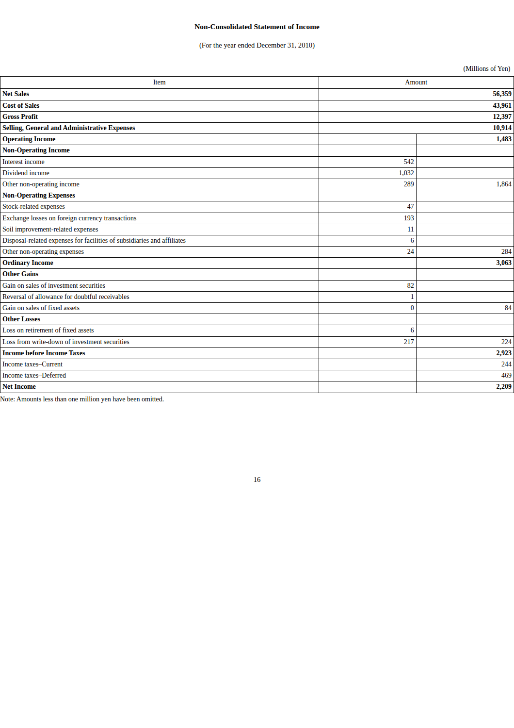Non-Consolidated Statement of Income
(For the year ended December 31, 2010)
(Millions of Yen)
| Item | Amount |
| --- | --- |
| Net Sales | 56,359 |
| Cost of Sales | 43,961 |
| Gross Profit | 12,397 |
| Selling, General and Administrative Expenses | 10,914 |
| Operating Income | | 1,483 |
| Non-Operating Income | | |
| Interest income | 542 | |
| Dividend income | 1,032 | |
| Other non-operating income | 289 | 1,864 |
| Non-Operating Expenses | | |
| Stock-related expenses | 47 | |
| Exchange losses on foreign currency transactions | 193 | |
| Soil improvement-related expenses | 11 | |
| Disposal-related expenses for facilities of subsidiaries and affiliates | 6 | |
| Other non-operating expenses | 24 | 284 |
| Ordinary Income | | 3,063 |
| Other Gains | | |
| Gain on sales of investment securities | 82 | |
| Reversal of allowance for doubtful receivables | 1 | |
| Gain on sales of fixed assets | 0 | 84 |
| Other Losses | | |
| Loss on retirement of fixed assets | 6 | |
| Loss from write-down of investment securities | 217 | 224 |
| Income before Income Taxes | | 2,923 |
| Income taxes–Current | | 244 |
| Income taxes–Deferred | | 469 |
| Net Income | | 2,209 |
Note: Amounts less than one million yen have been omitted.
16